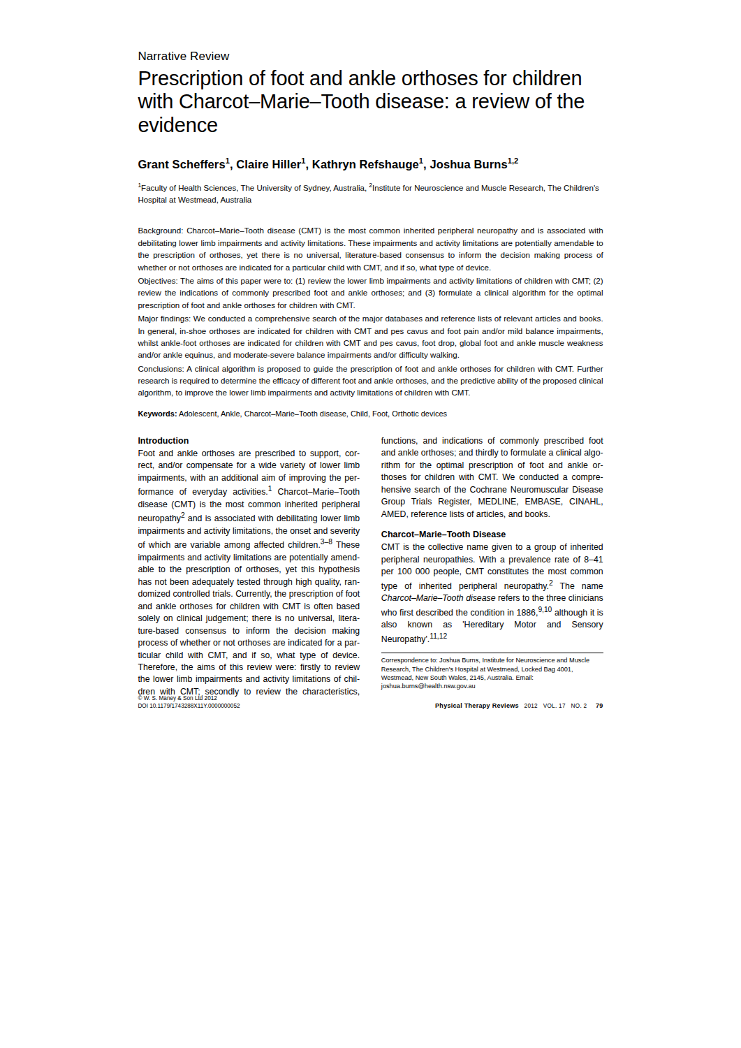Narrative Review
Prescription of foot and ankle orthoses for children with Charcot–Marie–Tooth disease: a review of the evidence
Grant Scheffers1, Claire Hiller1, Kathryn Refshauge1, Joshua Burns1,2
1Faculty of Health Sciences, The University of Sydney, Australia, 2Institute for Neuroscience and Muscle Research, The Children's Hospital at Westmead, Australia
Background: Charcot–Marie–Tooth disease (CMT) is the most common inherited peripheral neuropathy and is associated with debilitating lower limb impairments and activity limitations. These impairments and activity limitations are potentially amendable to the prescription of orthoses, yet there is no universal, literature-based consensus to inform the decision making process of whether or not orthoses are indicated for a particular child with CMT, and if so, what type of device.
Objectives: The aims of this paper were to: (1) review the lower limb impairments and activity limitations of children with CMT; (2) review the indications of commonly prescribed foot and ankle orthoses; and (3) formulate a clinical algorithm for the optimal prescription of foot and ankle orthoses for children with CMT.
Major findings: We conducted a comprehensive search of the major databases and reference lists of relevant articles and books. In general, in-shoe orthoses are indicated for children with CMT and pes cavus and foot pain and/or mild balance impairments, whilst ankle-foot orthoses are indicated for children with CMT and pes cavus, foot drop, global foot and ankle muscle weakness and/or ankle equinus, and moderate-severe balance impairments and/or difficulty walking.
Conclusions: A clinical algorithm is proposed to guide the prescription of foot and ankle orthoses for children with CMT. Further research is required to determine the efficacy of different foot and ankle orthoses, and the predictive ability of the proposed clinical algorithm, to improve the lower limb impairments and activity limitations of children with CMT.
Keywords: Adolescent, Ankle, Charcot–Marie–Tooth disease, Child, Foot, Orthotic devices
Introduction
Foot and ankle orthoses are prescribed to support, correct, and/or compensate for a wide variety of lower limb impairments, with an additional aim of improving the performance of everyday activities.1 Charcot–Marie–Tooth disease (CMT) is the most common inherited peripheral neuropathy2 and is associated with debilitating lower limb impairments and activity limitations, the onset and severity of which are variable among affected children.3–8 These impairments and activity limitations are potentially amendable to the prescription of orthoses, yet this hypothesis has not been adequately tested through high quality, randomized controlled trials. Currently, the prescription of foot and ankle orthoses for children with CMT is often based solely on clinical judgement; there is no universal, literature-based consensus to inform the decision making process of whether or not orthoses are indicated for a particular child with CMT, and if so, what type of device. Therefore, the aims of this review were: firstly to review the lower limb impairments and activity limitations of children with CMT; secondly to review the characteristics, functions, and indications of commonly prescribed foot and ankle orthoses; and thirdly to formulate a clinical algorithm for the optimal prescription of foot and ankle orthoses for children with CMT. We conducted a comprehensive search of the Cochrane Neuromuscular Disease Group Trials Register, MEDLINE, EMBASE, CINAHL, AMED, reference lists of articles, and books.
Charcot–Marie–Tooth Disease
CMT is the collective name given to a group of inherited peripheral neuropathies. With a prevalence rate of 8–41 per 100 000 people, CMT constitutes the most common type of inherited peripheral neuropathy.2 The name Charcot–Marie–Tooth disease refers to the three clinicians who first described the condition in 1886,9,10 although it is also known as 'Hereditary Motor and Sensory Neuropathy'.11,12
Correspondence to: Joshua Burns, Institute for Neuroscience and Muscle Research, The Children's Hospital at Westmead, Locked Bag 4001, Westmead, New South Wales, 2145, Australia. Email: joshua.burns@health.nsw.gov.au
© W. S. Maney & Son Ltd 2012
DOI 10.1179/1743288X11Y.0000000052
Physical Therapy Reviews 2012 VOL. 17 NO. 2 79